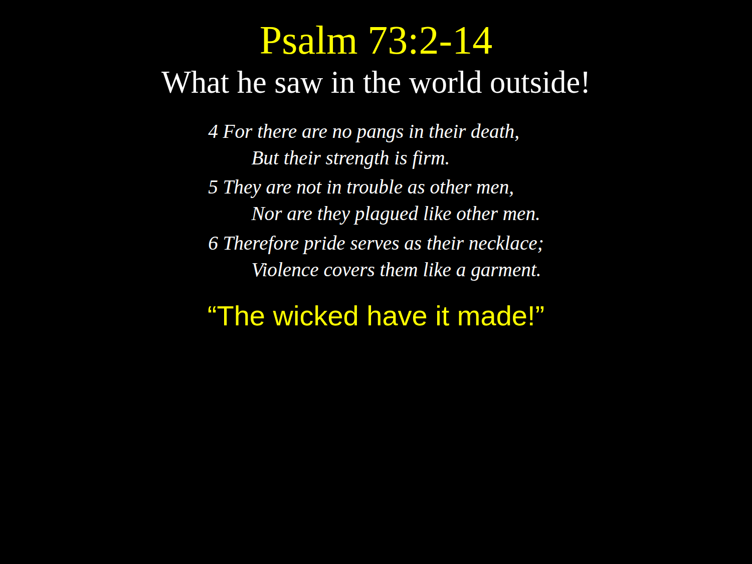Psalm 73:2-14
What he saw in the world outside!
4 For there are no pangs in their death, But their strength is firm.
5 They are not in trouble as other men, Nor are they plagued like other men.
6 Therefore pride serves as their necklace; Violence covers them like a garment.
“The wicked have it made!”